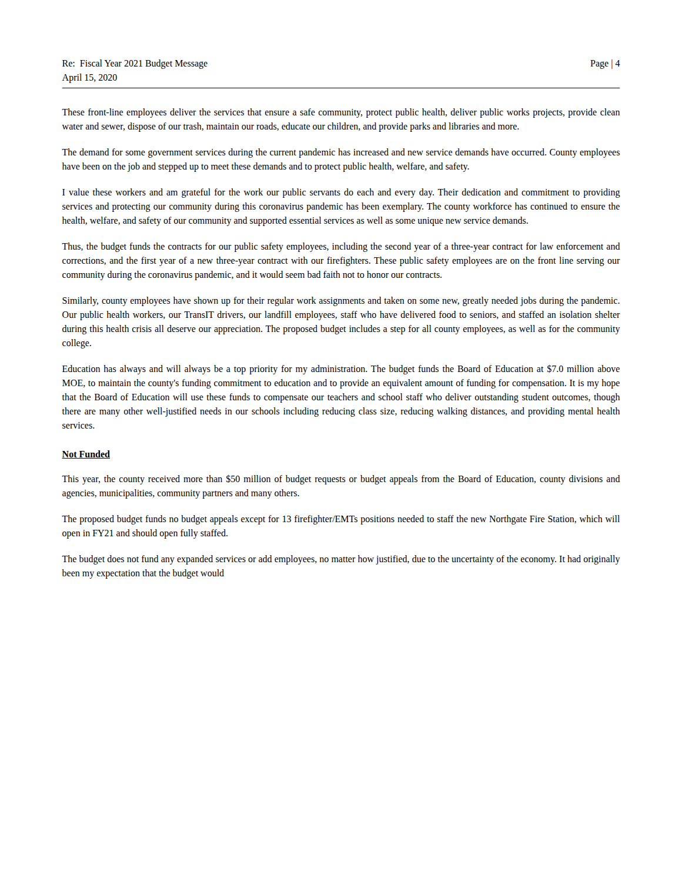Re: Fiscal Year 2021 Budget Message
April 15, 2020
Page | 4
These front-line employees deliver the services that ensure a safe community, protect public health, deliver public works projects, provide clean water and sewer, dispose of our trash, maintain our roads, educate our children, and provide parks and libraries and more.
The demand for some government services during the current pandemic has increased and new service demands have occurred. County employees have been on the job and stepped up to meet these demands and to protect public health, welfare, and safety.
I value these workers and am grateful for the work our public servants do each and every day. Their dedication and commitment to providing services and protecting our community during this coronavirus pandemic has been exemplary. The county workforce has continued to ensure the health, welfare, and safety of our community and supported essential services as well as some unique new service demands.
Thus, the budget funds the contracts for our public safety employees, including the second year of a three-year contract for law enforcement and corrections, and the first year of a new three-year contract with our firefighters. These public safety employees are on the front line serving our community during the coronavirus pandemic, and it would seem bad faith not to honor our contracts.
Similarly, county employees have shown up for their regular work assignments and taken on some new, greatly needed jobs during the pandemic. Our public health workers, our TransIT drivers, our landfill employees, staff who have delivered food to seniors, and staffed an isolation shelter during this health crisis all deserve our appreciation. The proposed budget includes a step for all county employees, as well as for the community college.
Education has always and will always be a top priority for my administration. The budget funds the Board of Education at $7.0 million above MOE, to maintain the county's funding commitment to education and to provide an equivalent amount of funding for compensation. It is my hope that the Board of Education will use these funds to compensate our teachers and school staff who deliver outstanding student outcomes, though there are many other well-justified needs in our schools including reducing class size, reducing walking distances, and providing mental health services.
Not Funded
This year, the county received more than $50 million of budget requests or budget appeals from the Board of Education, county divisions and agencies, municipalities, community partners and many others.
The proposed budget funds no budget appeals except for 13 firefighter/EMTs positions needed to staff the new Northgate Fire Station, which will open in FY21 and should open fully staffed.
The budget does not fund any expanded services or add employees, no matter how justified, due to the uncertainty of the economy. It had originally been my expectation that the budget would